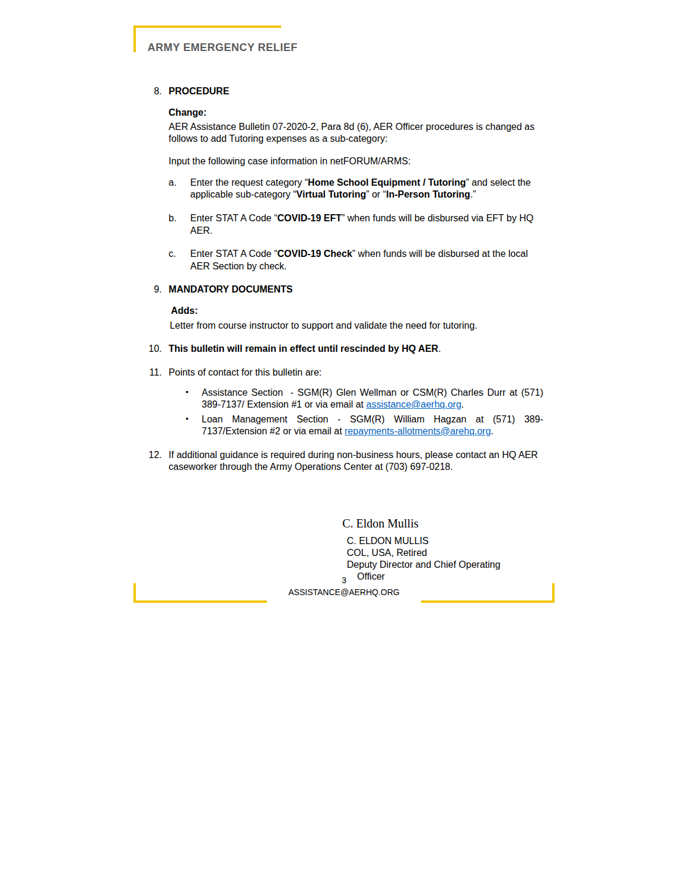ARMY EMERGENCY RELIEF
8. PROCEDURE
Change:
AER Assistance Bulletin 07-2020-2, Para 8d (6), AER Officer procedures is changed as follows to add Tutoring expenses as a sub-category:
Input the following case information in netFORUM/ARMS:
a. Enter the request category “Home School Equipment / Tutoring” and select the applicable sub-category “Virtual Tutoring” or “In-Person Tutoring.”
b. Enter STAT A Code “COVID-19 EFT” when funds will be disbursed via EFT by HQ AER.
c. Enter STAT A Code “COVID-19 Check” when funds will be disbursed at the local AER Section by check.
9. MANDATORY DOCUMENTS
Adds:
Letter from course instructor to support and validate the need for tutoring.
10. This bulletin will remain in effect until rescinded by HQ AER.
11. Points of contact for this bulletin are:
Assistance Section - SGM(R) Glen Wellman or CSM(R) Charles Durr at (571) 389-7137/ Extension #1 or via email at assistance@aerhq.org.
Loan Management Section - SGM(R) William Hagzan at (571) 389-7137/Extension #2 or via email at repayments-allotments@arehq.org.
12. If additional guidance is required during non-business hours, please contact an HQ AER caseworker through the Army Operations Center at (703) 697-0218.
C. Eldon Mullis
C. ELDON MULLIS
COL, USA, Retired
Deputy Director and Chief Operating
Officer
3
ASSISTANCE@AERHQ.ORG